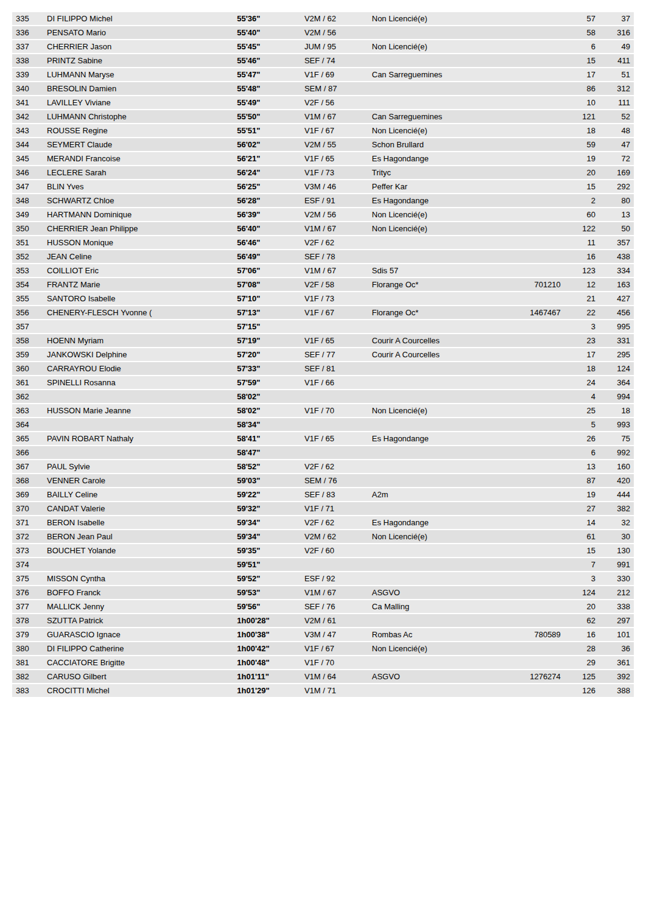| 335 | DI FILIPPO Michel | 55'36" | V2M / 62 | Non Licencié(e) | | 57 | 37 |
| 336 | PENSATO Mario | 55'40" | V2M / 56 | | | 58 | 316 |
| 337 | CHERRIER Jason | 55'45" | JUM / 95 | Non Licencié(e) | | 6 | 49 |
| 338 | PRINTZ Sabine | 55'46" | SEF / 74 | | | 15 | 411 |
| 339 | LUHMANN Maryse | 55'47" | V1F / 69 | Can Sarreguemines | | 17 | 51 |
| 340 | BRESOLIN Damien | 55'48" | SEM / 87 | | | 86 | 312 |
| 341 | LAVILLEY Viviane | 55'49" | V2F / 56 | | | 10 | 111 |
| 342 | LUHMANN Christophe | 55'50" | V1M / 67 | Can Sarreguemines | | 121 | 52 |
| 343 | ROUSSE Regine | 55'51" | V1F / 67 | Non Licencié(e) | | 18 | 48 |
| 344 | SEYMERT Claude | 56'02" | V2M / 55 | Schon Brullard | | 59 | 47 |
| 345 | MERANDI Francoise | 56'21" | V1F / 65 | Es Hagondange | | 19 | 72 |
| 346 | LECLERE Sarah | 56'24" | V1F / 73 | Trityc | | 20 | 169 |
| 347 | BLIN Yves | 56'25" | V3M / 46 | Peffer Kar | | 15 | 292 |
| 348 | SCHWARTZ Chloe | 56'28" | ESF / 91 | Es Hagondange | | 2 | 80 |
| 349 | HARTMANN Dominique | 56'39" | V2M / 56 | Non Licencié(e) | | 60 | 13 |
| 350 | CHERRIER Jean Philippe | 56'40" | V1M / 67 | Non Licencié(e) | | 122 | 50 |
| 351 | HUSSON Monique | 56'46" | V2F / 62 | | | 11 | 357 |
| 352 | JEAN Celine | 56'49" | SEF / 78 | | | 16 | 438 |
| 353 | COILLIOT Eric | 57'06" | V1M / 67 | Sdis 57 | | 123 | 334 |
| 354 | FRANTZ Marie | 57'08" | V2F / 58 | Florange Oc* | 701210 | 12 | 163 |
| 355 | SANTORO Isabelle | 57'10" | V1F / 73 | | | 21 | 427 |
| 356 | CHENERY-FLESCH Yvonne ( | 57'13" | V1F / 67 | Florange Oc* | 1467467 | 22 | 456 |
| 357 | | 57'15" | | | | 3 | 995 |
| 358 | HOENN Myriam | 57'19" | V1F / 65 | Courir A Courcelles | | 23 | 331 |
| 359 | JANKOWSKI Delphine | 57'20" | SEF / 77 | Courir A Courcelles | | 17 | 295 |
| 360 | CARRAYROU Elodie | 57'33" | SEF / 81 | | | 18 | 124 |
| 361 | SPINELLI Rosanna | 57'59" | V1F / 66 | | | 24 | 364 |
| 362 | | 58'02" | | | | 4 | 994 |
| 363 | HUSSON Marie Jeanne | 58'02" | V1F / 70 | Non Licencié(e) | | 25 | 18 |
| 364 | | 58'34" | | | | 5 | 993 |
| 365 | PAVIN ROBART Nathaly | 58'41" | V1F / 65 | Es Hagondange | | 26 | 75 |
| 366 | | 58'47" | | | | 6 | 992 |
| 367 | PAUL Sylvie | 58'52" | V2F / 62 | | | 13 | 160 |
| 368 | VENNER Carole | 59'03" | SEM / 76 | | | 87 | 420 |
| 369 | BAILLY Celine | 59'22" | SEF / 83 | A2m | | 19 | 444 |
| 370 | CANDAT Valerie | 59'32" | V1F / 71 | | | 27 | 382 |
| 371 | BERON Isabelle | 59'34" | V2F / 62 | Es Hagondange | | 14 | 32 |
| 372 | BERON Jean Paul | 59'34" | V2M / 62 | Non Licencié(e) | | 61 | 30 |
| 373 | BOUCHET Yolande | 59'35" | V2F / 60 | | | 15 | 130 |
| 374 | | 59'51" | | | | 7 | 991 |
| 375 | MISSON Cyntha | 59'52" | ESF / 92 | | | 3 | 330 |
| 376 | BOFFO Franck | 59'53" | V1M / 67 | ASGVO | | 124 | 212 |
| 377 | MALLICK Jenny | 59'56" | SEF / 76 | Ca Malling | | 20 | 338 |
| 378 | SZUTTA Patrick | 1h00'28" | V2M / 61 | | | 62 | 297 |
| 379 | GUARASCIO Ignace | 1h00'38" | V3M / 47 | Rombas Ac | 780589 | 16 | 101 |
| 380 | DI FILIPPO Catherine | 1h00'42" | V1F / 67 | Non Licencié(e) | | 28 | 36 |
| 381 | CACCIATORE Brigitte | 1h00'48" | V1F / 70 | | | 29 | 361 |
| 382 | CARUSO Gilbert | 1h01'11" | V1M / 64 | ASGVO | 1276274 | 125 | 392 |
| 383 | CROCITTI Michel | 1h01'29" | V1M / 71 | | | 126 | 388 |